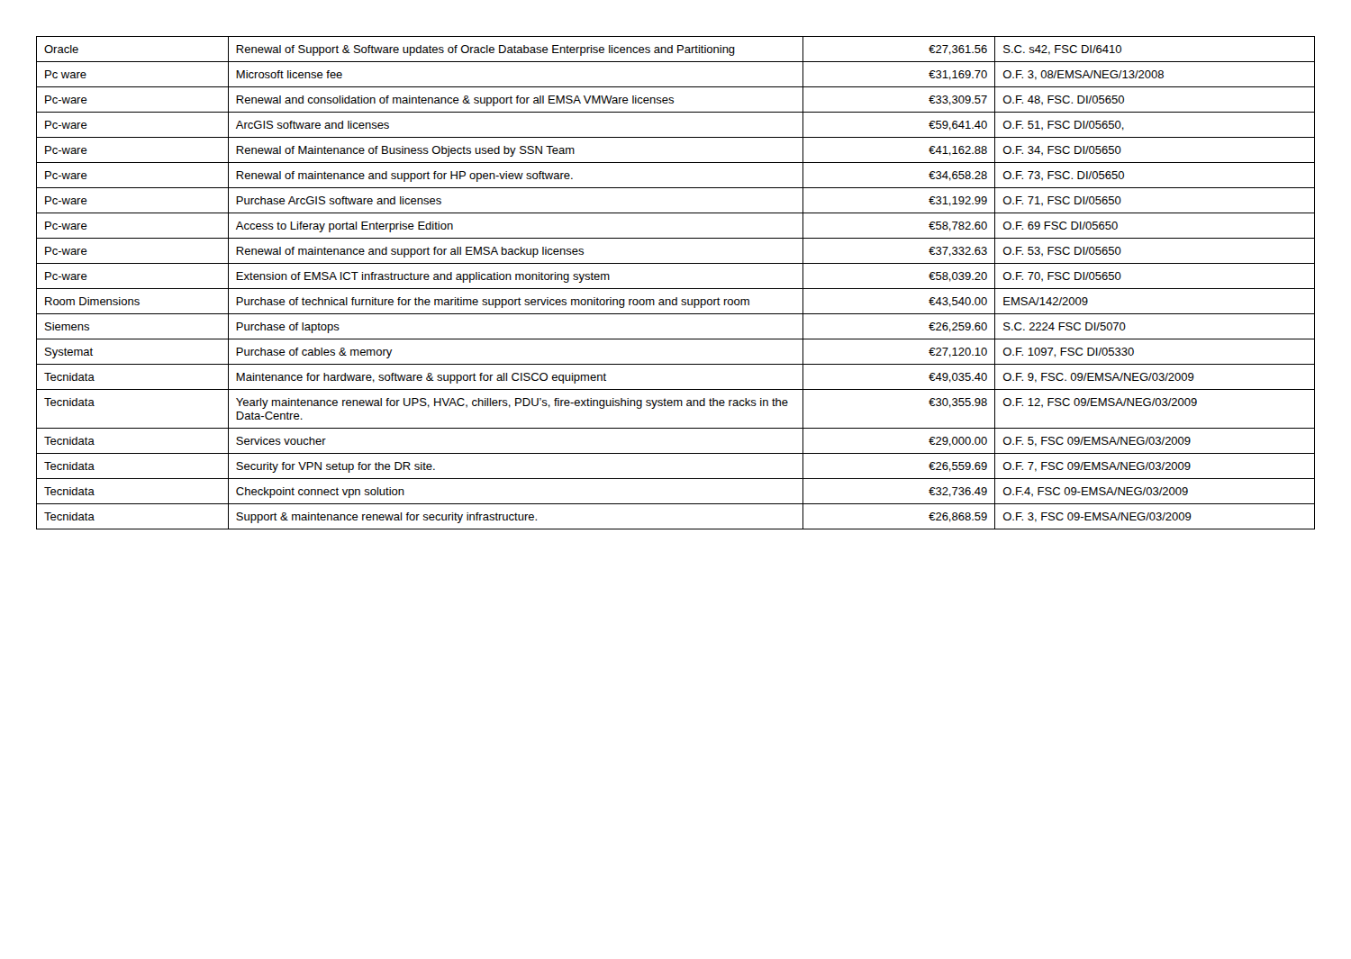| Oracle | Renewal of Support & Software updates of Oracle Database Enterprise licences and Partitioning | €27,361.56 | S.C. s42, FSC DI/6410 |
| Pc ware | Microsoft license fee | €31,169.70 | O.F. 3, 08/EMSA/NEG/13/2008 |
| Pc-ware | Renewal and consolidation of maintenance & support for all EMSA VMWare licenses | €33,309.57 | O.F. 48, FSC. DI/05650 |
| Pc-ware | ArcGIS software and licenses | €59,641.40 | O.F. 51, FSC DI/05650, |
| Pc-ware | Renewal of Maintenance of Business Objects used by SSN Team | €41,162.88 | O.F. 34, FSC DI/05650 |
| Pc-ware | Renewal of maintenance and support for HP open-view software. | €34,658.28 | O.F. 73, FSC. DI/05650 |
| Pc-ware | Purchase ArcGIS software and licenses | €31,192.99 | O.F. 71, FSC DI/05650 |
| Pc-ware | Access to Liferay portal Enterprise Edition | €58,782.60 | O.F. 69 FSC DI/05650 |
| Pc-ware | Renewal of maintenance and support for all EMSA backup licenses | €37,332.63 | O.F. 53, FSC DI/05650 |
| Pc-ware | Extension of EMSA ICT infrastructure and application monitoring system | €58,039.20 | O.F. 70, FSC DI/05650 |
| Room Dimensions | Purchase of technical furniture for the maritime support services monitoring room and support room | €43,540.00 | EMSA/142/2009 |
| Siemens | Purchase of laptops | €26,259.60 | S.C. 2224 FSC DI/5070 |
| Systemat | Purchase of cables & memory | €27,120.10 | O.F. 1097, FSC DI/05330 |
| Tecnidata | Maintenance for hardware, software & support for all CISCO equipment | €49,035.40 | O.F. 9, FSC. 09/EMSA/NEG/03/2009 |
| Tecnidata | Yearly maintenance renewal for UPS, HVAC, chillers, PDU’s, fire-extinguishing system and the racks in the Data-Centre. | €30,355.98 | O.F. 12, FSC 09/EMSA/NEG/03/2009 |
| Tecnidata | Services voucher | €29,000.00 | O.F. 5, FSC 09/EMSA/NEG/03/2009 |
| Tecnidata | Security for VPN setup for the DR site. | €26,559.69 | O.F. 7, FSC 09/EMSA/NEG/03/2009 |
| Tecnidata | Checkpoint connect vpn solution | €32,736.49 | O.F.4, FSC 09-EMSA/NEG/03/2009 |
| Tecnidata | Support & maintenance renewal for security infrastructure. | €26,868.59 | O.F. 3, FSC 09-EMSA/NEG/03/2009 |